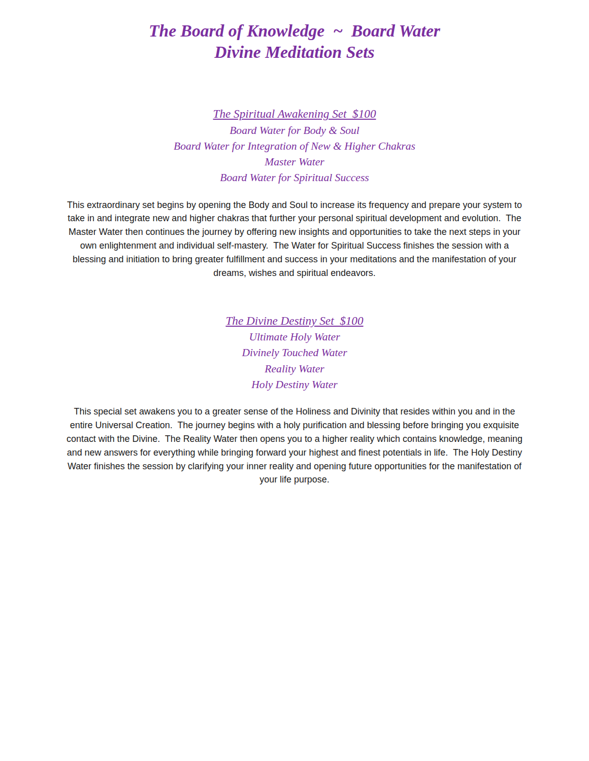The Board of Knowledge ~ Board Water
Divine Meditation Sets
The Spiritual Awakening Set $100
Board Water for Body & Soul
Board Water for Integration of New & Higher Chakras
Master Water
Board Water for Spiritual Success
This extraordinary set begins by opening the Body and Soul to increase its frequency and prepare your system to take in and integrate new and higher chakras that further your personal spiritual development and evolution. The Master Water then continues the journey by offering new insights and opportunities to take the next steps in your own enlightenment and individual self-mastery. The Water for Spiritual Success finishes the session with a blessing and initiation to bring greater fulfillment and success in your meditations and the manifestation of your dreams, wishes and spiritual endeavors.
The Divine Destiny Set $100
Ultimate Holy Water
Divinely Touched Water
Reality Water
Holy Destiny Water
This special set awakens you to a greater sense of the Holiness and Divinity that resides within you and in the entire Universal Creation. The journey begins with a holy purification and blessing before bringing you exquisite contact with the Divine. The Reality Water then opens you to a higher reality which contains knowledge, meaning and new answers for everything while bringing forward your highest and finest potentials in life. The Holy Destiny Water finishes the session by clarifying your inner reality and opening future opportunities for the manifestation of your life purpose.